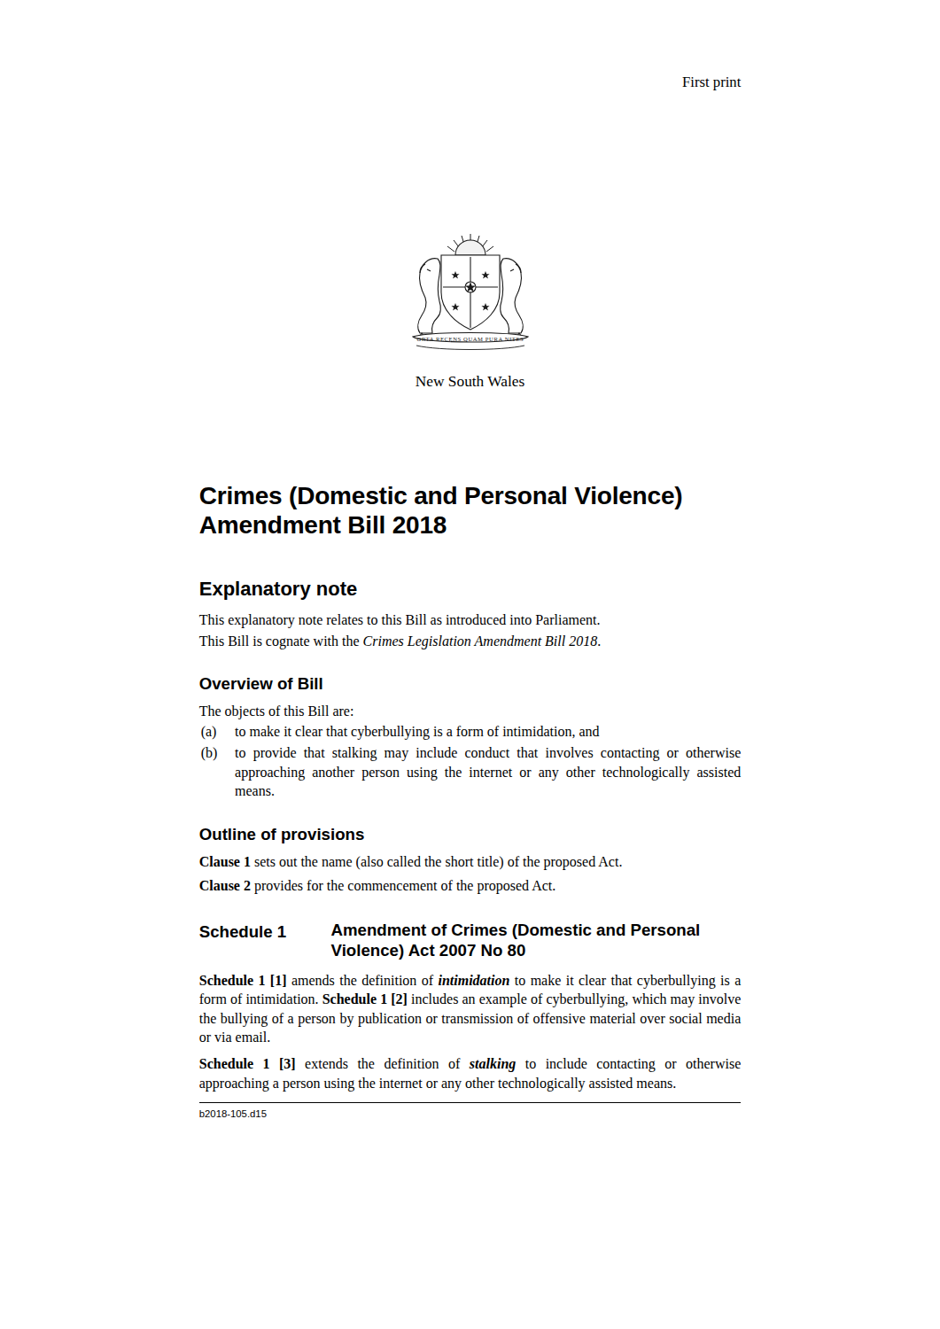First print
ORTA RECENS QUAM PURA NITES
New South Wales
Crimes (Domestic and Personal Violence)
Amendment Bill 2018
Explanatory note
This explanatory note relates to this Bill as introduced into Parliament.
This Bill is cognate with the Crimes Legislation Amendment Bill 2018.
Overview of Bill
The objects of this Bill are:
(a)
to make it clear that cyberbullying is a form of intimidation, and
(b)
to provide that stalking may include conduct that involves contacting or otherwise approaching another person using the internet or any other technologically assisted means.
Outline of provisions
Clause 1 sets out the name (also called the short title) of the proposed Act.
Clause 2 provides for the commencement of the proposed Act.
Schedule 1
Amendment of Crimes (Domestic and Personal Violence) Act 2007 No 80
Schedule 1 [1] amends the definition of intimidation to make it clear that cyberbullying is a form of intimidation. Schedule 1 [2] includes an example of cyberbullying, which may involve the bullying of a person by publication or transmission of offensive material over social media or via email.
Schedule 1 [3] extends the definition of stalking to include contacting or otherwise approaching a person using the internet or any other technologically assisted means.
b2018-105.d15